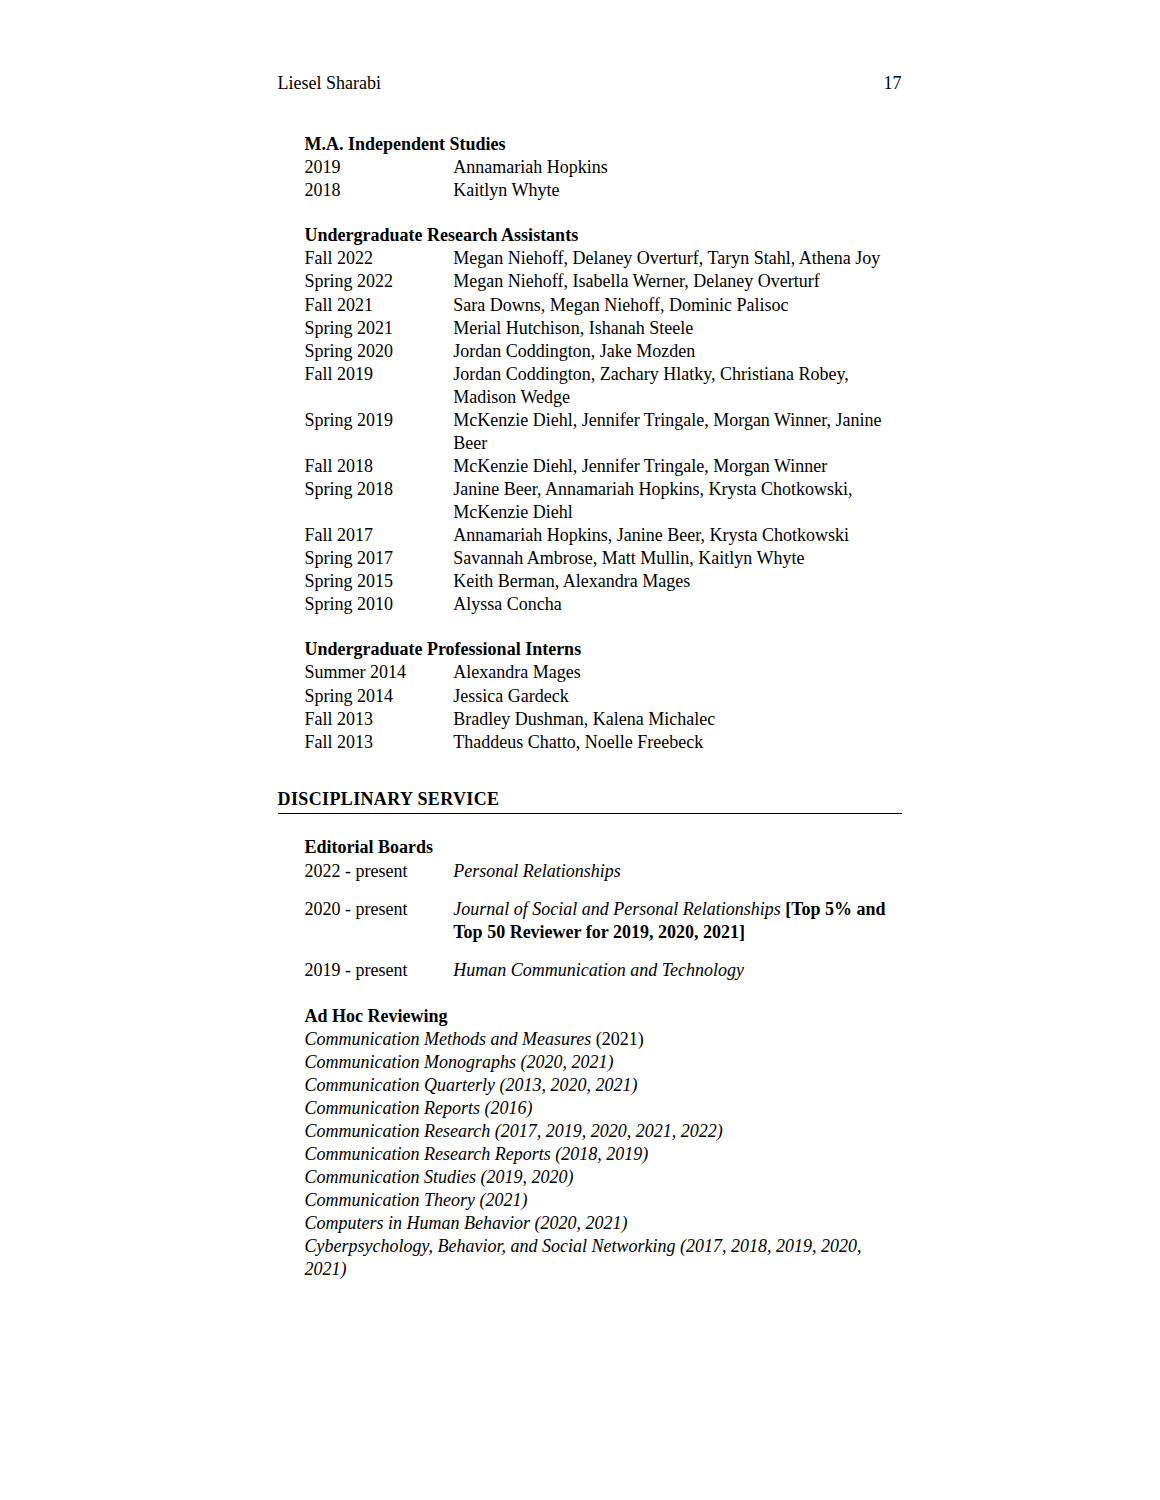Liesel Sharabi
17
M.A. Independent Studies
| 2019 | Annamariah Hopkins |
| 2018 | Kaitlyn Whyte |
Undergraduate Research Assistants
| Fall 2022 | Megan Niehoff, Delaney Overturf, Taryn Stahl, Athena Joy |
| Spring 2022 | Megan Niehoff, Isabella Werner, Delaney Overturf |
| Fall 2021 | Sara Downs, Megan Niehoff, Dominic Palisoc |
| Spring 2021 | Merial Hutchison, Ishanah Steele |
| Spring 2020 | Jordan Coddington, Jake Mozden |
| Fall 2019 | Jordan Coddington, Zachary Hlatky, Christiana Robey, Madison Wedge |
| Spring 2019 | McKenzie Diehl, Jennifer Tringale, Morgan Winner, Janine Beer |
| Fall 2018 | McKenzie Diehl, Jennifer Tringale, Morgan Winner |
| Spring 2018 | Janine Beer, Annamariah Hopkins, Krysta Chotkowski, McKenzie Diehl |
| Fall 2017 | Annamariah Hopkins, Janine Beer, Krysta Chotkowski |
| Spring 2017 | Savannah Ambrose, Matt Mullin, Kaitlyn Whyte |
| Spring 2015 | Keith Berman, Alexandra Mages |
| Spring 2010 | Alyssa Concha |
Undergraduate Professional Interns
| Summer 2014 | Alexandra Mages |
| Spring 2014 | Jessica Gardeck |
| Fall 2013 | Bradley Dushman, Kalena Michalec |
| Fall 2013 | Thaddeus Chatto, Noelle Freebeck |
Disciplinary Service
Editorial Boards
| 2022 - present | Personal Relationships |
| 2020 - present | Journal of Social and Personal Relationships [Top 5% and Top 50 Reviewer for 2019, 2020, 2021] |
| 2019 - present | Human Communication and Technology |
Ad Hoc Reviewing
Communication Methods and Measures (2021)
Communication Monographs (2020, 2021)
Communication Quarterly (2013, 2020, 2021)
Communication Reports (2016)
Communication Research (2017, 2019, 2020, 2021, 2022)
Communication Research Reports (2018, 2019)
Communication Studies (2019, 2020)
Communication Theory (2021)
Computers in Human Behavior (2020, 2021)
Cyberpsychology, Behavior, and Social Networking (2017, 2018, 2019, 2020, 2021)